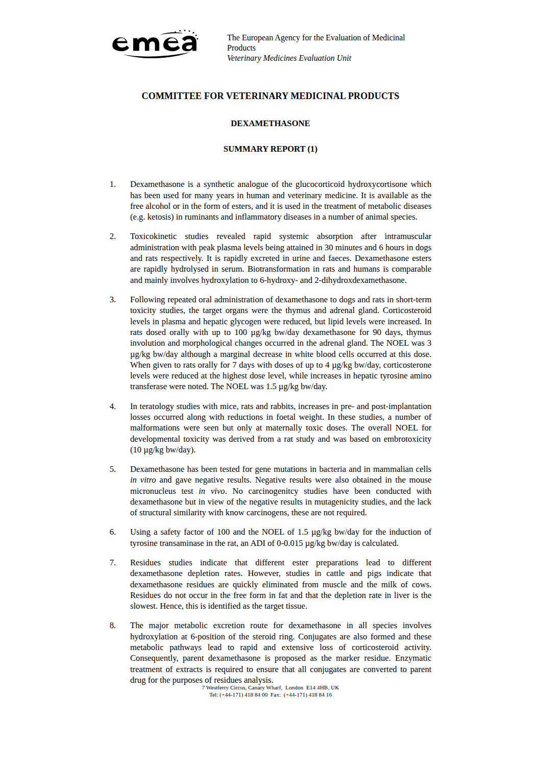The European Agency for the Evaluation of Medicinal Products
Veterinary Medicines Evaluation Unit
COMMITTEE FOR VETERINARY MEDICINAL PRODUCTS
DEXAMETHASONE
SUMMARY REPORT (1)
1. Dexamethasone is a synthetic analogue of the glucocorticoid hydroxycortisone which has been used for many years in human and veterinary medicine. It is available as the free alcohol or in the form of esters, and it is used in the treatment of metabolic diseases (e.g. ketosis) in ruminants and inflammatory diseases in a number of animal species.
2. Toxicokinetic studies revealed rapid systemic absorption after intramuscular administration with peak plasma levels being attained in 30 minutes and 6 hours in dogs and rats respectively. It is rapidly excreted in urine and faeces. Dexamethasone esters are rapidly hydrolysed in serum. Biotransformation in rats and humans is comparable and mainly involves hydroxylation to 6-hydroxy- and 2-dihydroxdexamethasone.
3. Following repeated oral administration of dexamethasone to dogs and rats in short-term toxicity studies, the target organs were the thymus and adrenal gland. Corticosteroid levels in plasma and hepatic glycogen were reduced, but lipid levels were increased. In rats dosed orally with up to 100 µg/kg bw/day dexamethasone for 90 days, thymus involution and morphological changes occurred in the adrenal gland. The NOEL was 3 µg/kg bw/day although a marginal decrease in white blood cells occurred at this dose. When given to rats orally for 7 days with doses of up to 4 µg/kg bw/day, corticosterone levels were reduced at the highest dose level, while increases in hepatic tyrosine amino transferase were noted. The NOEL was 1.5 µg/kg bw/day.
4. In teratology studies with mice, rats and rabbits, increases in pre- and post-implantation losses occurred along with reductions in foetal weight. In these studies, a number of malformations were seen but only at maternally toxic doses. The overall NOEL for developmental toxicity was derived from a rat study and was based on embrotoxicity (10 µg/kg bw/day).
5. Dexamethasone has been tested for gene mutations in bacteria and in mammalian cells in vitro and gave negative results. Negative results were also obtained in the mouse micronucleus test in vivo. No carcinogenitcy studies have been conducted with dexamethasone but in view of the negative results in mutagenicity studies, and the lack of structural similarity with know carcinogens, these are not required.
6. Using a safety factor of 100 and the NOEL of 1.5 µg/kg bw/day for the induction of tyrosine transaminase in the rat, an ADI of 0-0.015 µg/kg bw/day is calculated.
7. Residues studies indicate that different ester preparations lead to different dexamethasone depletion rates. However, studies in cattle and pigs indicate that dexamethasone residues are quickly eliminated from muscle and the milk of cows. Residues do not occur in the free form in fat and that the depletion rate in liver is the slowest. Hence, this is identified as the target tissue.
8. The major metabolic excretion route for dexamethasone in all species involves hydroxylation at 6-position of the steroid ring. Conjugates are also formed and these metabolic pathways lead to rapid and extensive loss of corticosteroid activity. Consequently, parent dexamethasone is proposed as the marker residue. Enzymatic treatment of extracts is required to ensure that all conjugates are converted to parent drug for the purposes of residues analysis.
7 Westferry Circus, Canary Wharf, London E14 4HB, UK
Tel: (+44-171) 418 84 00 Fax: (+44-171) 418 84 16